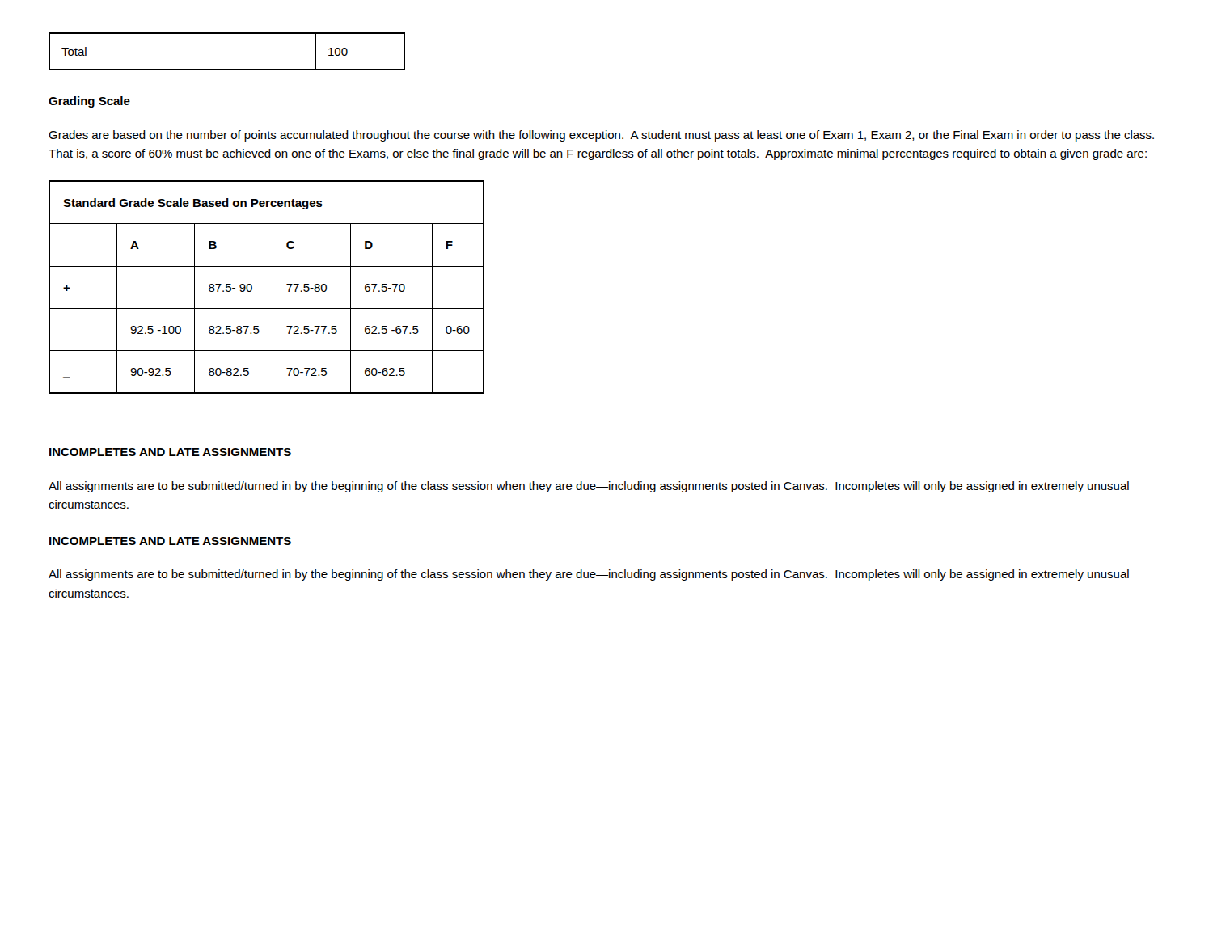| Total | 100 |
Grading Scale
Grades are based on the number of points accumulated throughout the course with the following exception. A student must pass at least one of Exam 1, Exam 2, or the Final Exam in order to pass the class. That is, a score of 60% must be achieved on one of the Exams, or else the final grade will be an F regardless of all other point totals. Approximate minimal percentages required to obtain a given grade are:
| Standard Grade Scale Based on Percentages |
| | A | B | C | D | F |
| + | | 87.5- 90 | 77.5-80 | 67.5-70 | |
| | 92.5 -100 | 82.5-87.5 | 72.5-77.5 | 62.5 -67.5 | 0-60 |
| _ | 90-92.5 | 80-82.5 | 70-72.5 | 60-62.5 | |
INCOMPLETES AND LATE ASSIGNMENTS
All assignments are to be submitted/turned in by the beginning of the class session when they are due—including assignments posted in Canvas. Incompletes will only be assigned in extremely unusual circumstances.
INCOMPLETES AND LATE ASSIGNMENTS
All assignments are to be submitted/turned in by the beginning of the class session when they are due—including assignments posted in Canvas. Incompletes will only be assigned in extremely unusual circumstances.